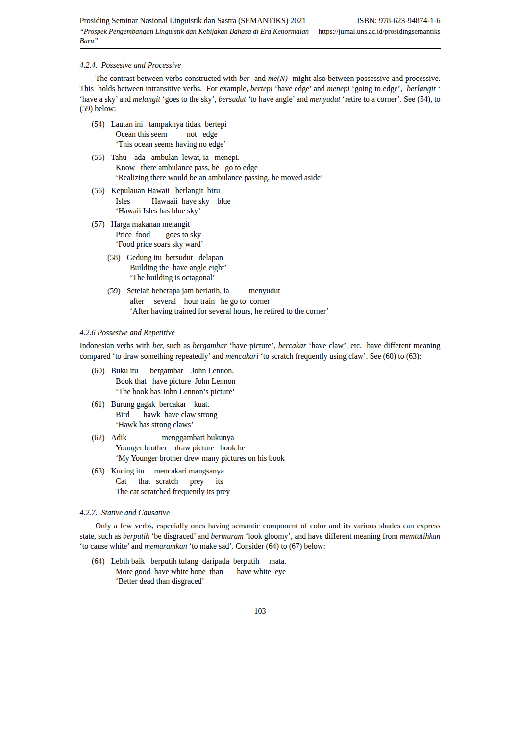Prosiding Seminar Nasional Linguistik dan Sastra (SEMANTIKS) 2021
ISBN: 978-623-94874-1-6
“Prospek Pengembangan Linguistik dan Kebijakan Bahasa di Era Kenormalan Baru”
https://jurnal.uns.ac.id/prosidingsemantiks
4.2.4. Possesive and Processive
The contrast between verbs constructed with ber- and me(N)- might also between possessive and processive. This holds between intransitive verbs. For example, bertepi ‘have edge’ and menepi ‘going to edge’, berlangit ‘ ‘have a sky’ and melangit ‘goes to the sky’, bersudut ‘to have angle’ and menyudut ‘retire to a corner’. See (54), to (59) below:
(54)
Lautan ini tampaknya tidak bertepi
Ocean this seem not edge
‘This ocean seems having no edge’
(55)
Tahu ada ambulan lewat, ia menepi.
Know there ambulance pass, he go to edge
‘Realizing there would be an ambulance passing, he moved aside’
(56)
Kepulauan Hawaii berlangit biru
Isles Hawaaii have sky blue
‘Hawaii Isles has blue sky’
(57)
Harga makanan melangit
Price food goes to sky
‘Food price soars sky ward’
(58)
Gedung itu bersudut delapan
Building the have angle eight’
‘The building is octagonal’
(59)
Setelah beberapa jam berlatih, ia menyudut
after several hour train he go to corner
‘After having trained for several hours, he retired to the corner’
4.2.6 Possesive and Repetitive
Indonesian verbs with ber, such as bergambar ‘have picture’, bercakar ‘have claw’, etc. have different meaning compared ‘to draw something repeatedly’ and mencakari ‘to scratch frequently using claw’. See (60) to (63):
(60)
Buku itu bergambar John Lennon.
Book that have picture John Lennon
‘The book has John Lennon’s picture’
(61)
Burung gagak bercakar kuat.
Bird hawk have claw strong
‘Hawk has strong claws’
(62)
Adik menggambari bukunya
Younger brother draw picture book he
‘My Younger brother drew many pictures on his book
(63)
Kucing itu mencakari mangsanya
Cat that scratch prey its
The cat scratched frequently its prey
4.2.7. Stative and Causative
Only a few verbs, especially ones having semantic component of color and its various shades can express state, such as berputih ‘be disgraced’ and bermuram ‘look gloomy’, and have different meaning from memtutihkan ‘to cause white’ and memuramkan ‘to make sad’. Consider (64) to (67) below:
(64)
Lebih baik berputih tulang daripada berputih mata.
More good have white bone than have white eye
‘Better dead than disgraced’
103